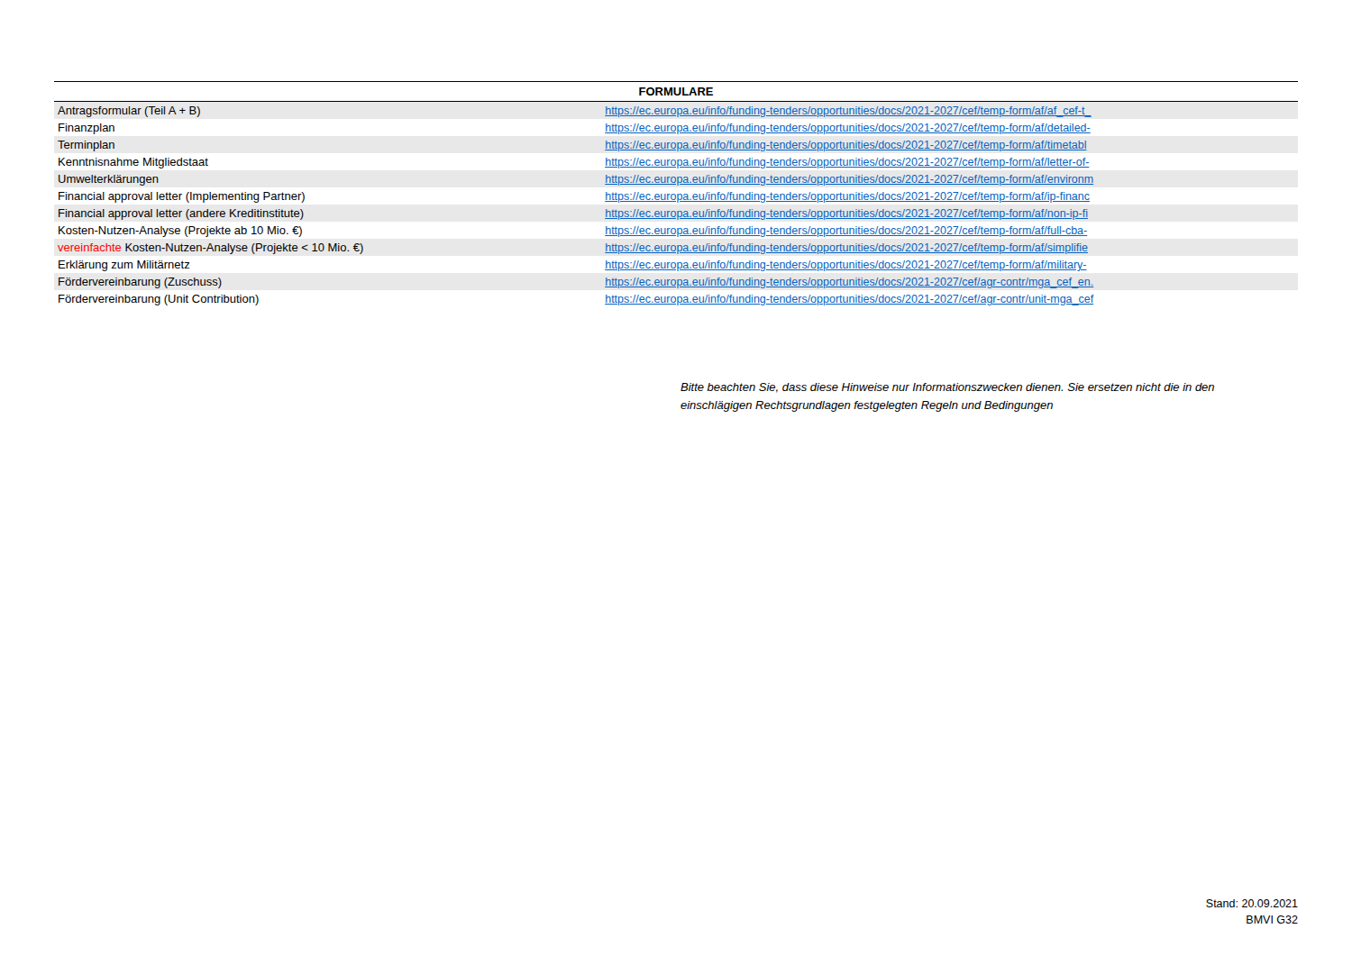| FORMULARE |
| --- |
| Antragsformular (Teil A + B) | https://ec.europa.eu/info/funding-tenders/opportunities/docs/2021-2027/cef/temp-form/af/af_cef-t_ |
| Finanzplan | https://ec.europa.eu/info/funding-tenders/opportunities/docs/2021-2027/cef/temp-form/af/detailed- |
| Terminplan | https://ec.europa.eu/info/funding-tenders/opportunities/docs/2021-2027/cef/temp-form/af/timetabl |
| Kenntnisnahme Mitgliedstaat | https://ec.europa.eu/info/funding-tenders/opportunities/docs/2021-2027/cef/temp-form/af/letter-of- |
| Umwelterklärungen | https://ec.europa.eu/info/funding-tenders/opportunities/docs/2021-2027/cef/temp-form/af/environm |
| Financial approval letter (Implementing Partner) | https://ec.europa.eu/info/funding-tenders/opportunities/docs/2021-2027/cef/temp-form/af/ip-financ |
| Financial approval letter (andere Kreditinstitute) | https://ec.europa.eu/info/funding-tenders/opportunities/docs/2021-2027/cef/temp-form/af/non-ip-fi |
| Kosten-Nutzen-Analyse (Projekte ab 10 Mio. €) | https://ec.europa.eu/info/funding-tenders/opportunities/docs/2021-2027/cef/temp-form/af/full-cba- |
| vereinfachte Kosten-Nutzen-Analyse (Projekte < 10 Mio. €) | https://ec.europa.eu/info/funding-tenders/opportunities/docs/2021-2027/cef/temp-form/af/simplifie |
| Erklärung zum Militärnetz | https://ec.europa.eu/info/funding-tenders/opportunities/docs/2021-2027/cef/temp-form/af/military- |
| Fördervereinbarung (Zuschuss) | https://ec.europa.eu/info/funding-tenders/opportunities/docs/2021-2027/cef/agr-contr/mga_cef_en. |
| Fördervereinbarung (Unit Contribution) | https://ec.europa.eu/info/funding-tenders/opportunities/docs/2021-2027/cef/agr-contr/unit-mga_cef |
Bitte beachten Sie, dass diese Hinweise nur Informationszwecken dienen. Sie ersetzen nicht die in den einschlägigen Rechtsgrundlagen festgelegten Regeln und Bedingungen
Stand: 20.09.2021
BMVI G32